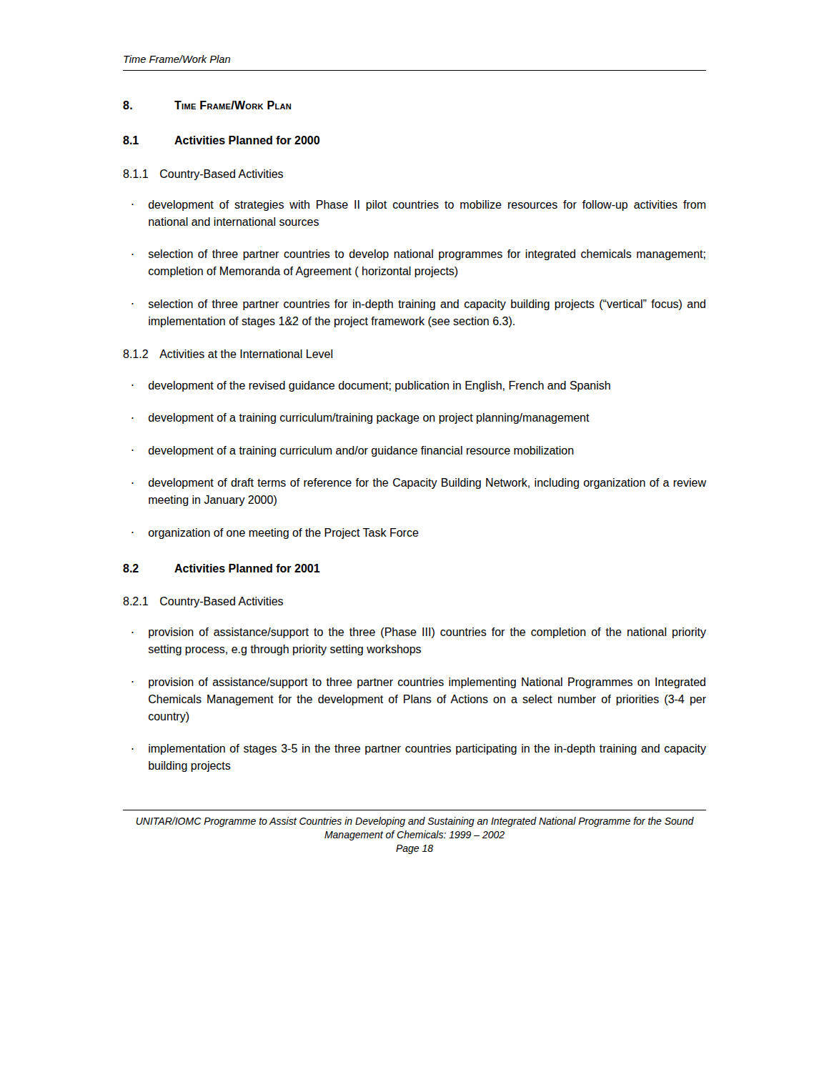Time Frame/Work Plan
8. Time Frame/Work Plan
8.1 Activities Planned for 2000
8.1.1 Country-Based Activities
development of strategies with Phase II pilot countries to mobilize resources for follow-up activities from national and international sources
selection of three partner countries to develop national programmes for integrated chemicals management; completion of Memoranda of Agreement ( horizontal projects)
selection of three partner countries for in-depth training and capacity building projects (“vertical” focus) and implementation of stages 1&2 of the project framework (see section 6.3).
8.1.2 Activities at the International Level
development of the revised guidance document; publication in English, French and Spanish
development of a training curriculum/training package on project planning/management
development of a training curriculum and/or guidance financial resource mobilization
development of draft terms of reference for the Capacity Building Network, including organization of a review meeting in January 2000)
organization of one meeting of the Project Task Force
8.2 Activities Planned for 2001
8.2.1 Country-Based Activities
provision of assistance/support to the three (Phase III) countries for the completion of the national priority setting process, e.g through priority setting workshops
provision of assistance/support to three partner countries implementing National Programmes on Integrated Chemicals Management for the development of Plans of Actions on a select number of priorities (3-4 per country)
implementation of stages 3-5 in the three partner countries participating in the in-depth training and capacity building projects
UNITAR/IOMC Programme to Assist Countries in Developing and Sustaining an Integrated National Programme for the Sound Management of Chemicals: 1999 – 2002
Page 18